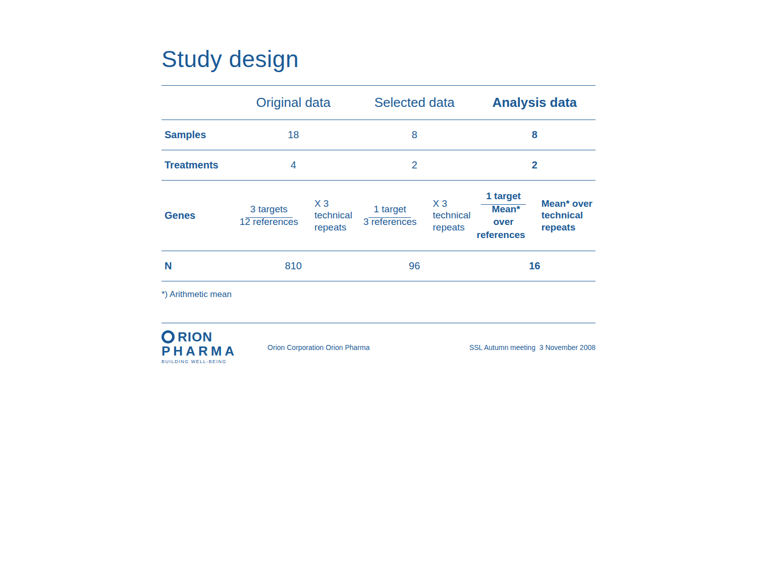Study design
| | Original data | Selected data | Analysis data |
| Samples | 18 | 8 | 8 |
| Treatments | 4 | 2 | 2 |
| Genes | 3 targets 12 references | X 3 technical repeats | 1 target 3 references | X 3 technical repeats | 1 target Mean* over references | Mean* over technical repeats |
| N | 810 | 96 | 16 |
*) Arithmetic mean
RION
PHARMA
BUILDING WELL-BEING
Orion Corporation Orion Pharma
SSL Autumn meeting 3 November 2008